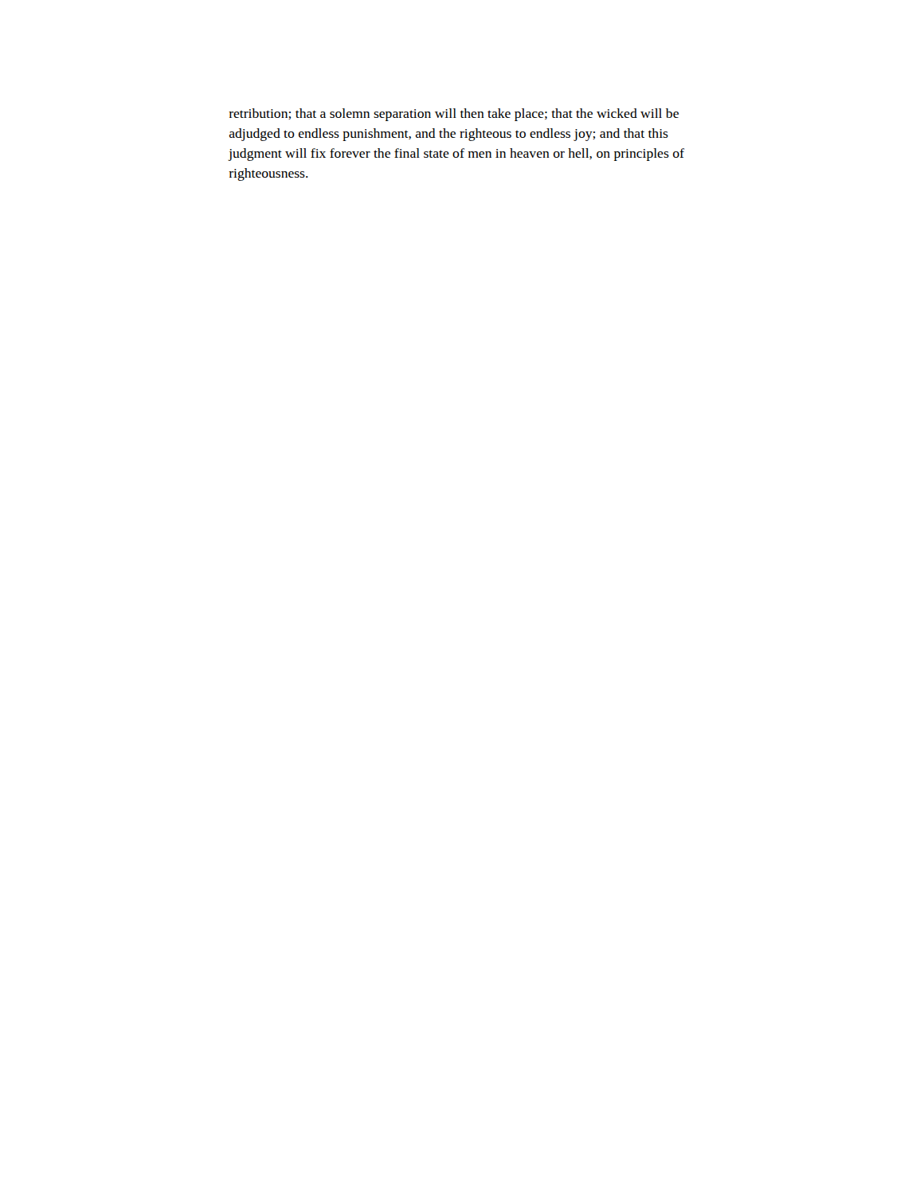retribution; that a solemn separation will then take place; that the wicked will be adjudged to endless punishment, and the righteous to endless joy; and that this judgment will fix forever the final state of men in heaven or hell, on principles of righteousness.